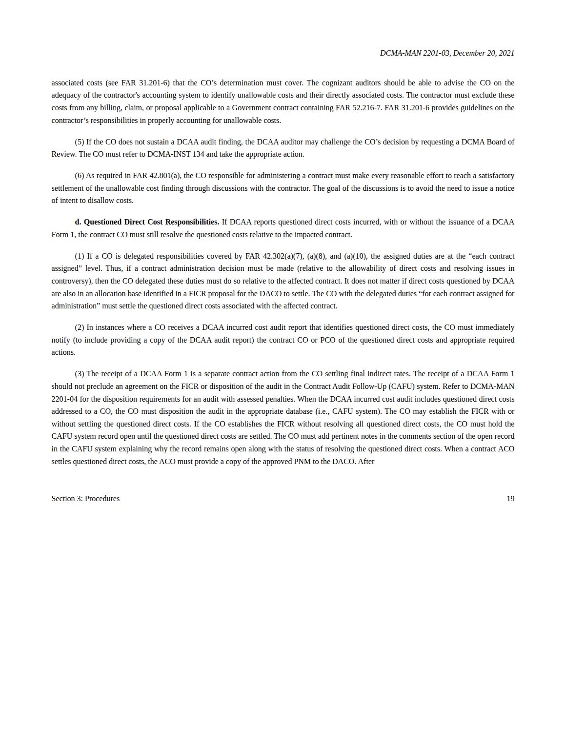DCMA-MAN 2201-03, December 20, 2021
associated costs (see FAR 31.201-6) that the CO’s determination must cover. The cognizant auditors should be able to advise the CO on the adequacy of the contractor's accounting system to identify unallowable costs and their directly associated costs. The contractor must exclude these costs from any billing, claim, or proposal applicable to a Government contract containing FAR 52.216-7. FAR 31.201-6 provides guidelines on the contractor’s responsibilities in properly accounting for unallowable costs.
(5) If the CO does not sustain a DCAA audit finding, the DCAA auditor may challenge the CO’s decision by requesting a DCMA Board of Review. The CO must refer to DCMA-INST 134 and take the appropriate action.
(6) As required in FAR 42.801(a), the CO responsible for administering a contract must make every reasonable effort to reach a satisfactory settlement of the unallowable cost finding through discussions with the contractor. The goal of the discussions is to avoid the need to issue a notice of intent to disallow costs.
d. Questioned Direct Cost Responsibilities. If DCAA reports questioned direct costs incurred, with or without the issuance of a DCAA Form 1, the contract CO must still resolve the questioned costs relative to the impacted contract.
(1) If a CO is delegated responsibilities covered by FAR 42.302(a)(7), (a)(8), and (a)(10), the assigned duties are at the “each contract assigned” level. Thus, if a contract administration decision must be made (relative to the allowability of direct costs and resolving issues in controversy), then the CO delegated these duties must do so relative to the affected contract. It does not matter if direct costs questioned by DCAA are also in an allocation base identified in a FICR proposal for the DACO to settle. The CO with the delegated duties “for each contract assigned for administration” must settle the questioned direct costs associated with the affected contract.
(2) In instances where a CO receives a DCAA incurred cost audit report that identifies questioned direct costs, the CO must immediately notify (to include providing a copy of the DCAA audit report) the contract CO or PCO of the questioned direct costs and appropriate required actions.
(3) The receipt of a DCAA Form 1 is a separate contract action from the CO settling final indirect rates. The receipt of a DCAA Form 1 should not preclude an agreement on the FICR or disposition of the audit in the Contract Audit Follow-Up (CAFU) system. Refer to DCMA-MAN 2201-04 for the disposition requirements for an audit with assessed penalties. When the DCAA incurred cost audit includes questioned direct costs addressed to a CO, the CO must disposition the audit in the appropriate database (i.e., CAFU system). The CO may establish the FICR with or without settling the questioned direct costs. If the CO establishes the FICR without resolving all questioned direct costs, the CO must hold the CAFU system record open until the questioned direct costs are settled. The CO must add pertinent notes in the comments section of the open record in the CAFU system explaining why the record remains open along with the status of resolving the questioned direct costs. When a contract ACO settles questioned direct costs, the ACO must provide a copy of the approved PNM to the DACO. After
Section 3: Procedures 19